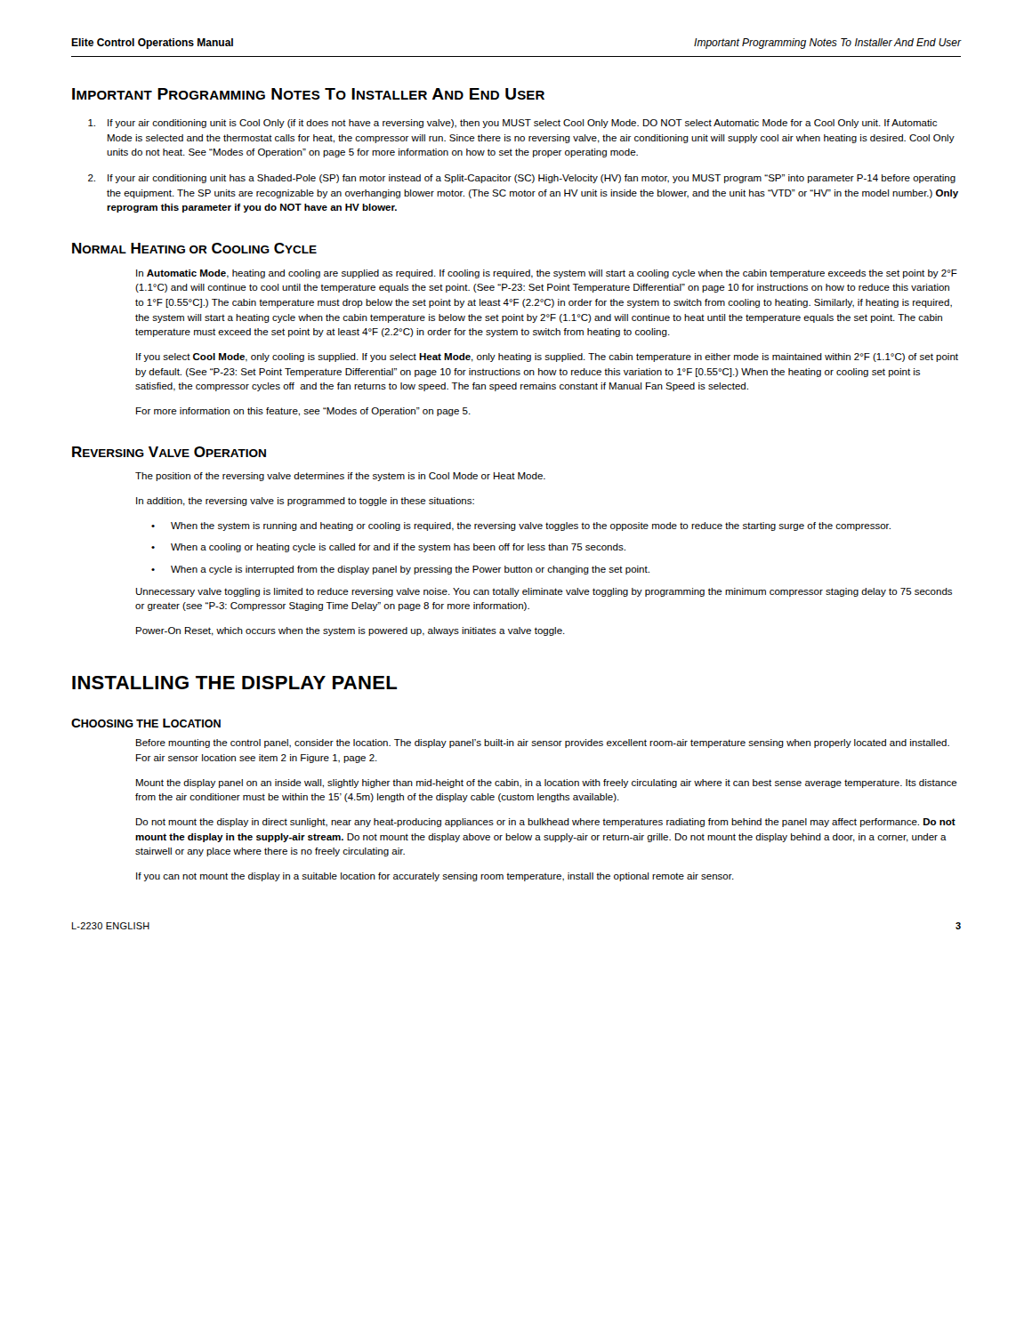Elite Control Operations Manual
Important Programming Notes To Installer And End User
IMPORTANT PROGRAMMING NOTES TO INSTALLER AND END USER
If your air conditioning unit is Cool Only (if it does not have a reversing valve), then you MUST select Cool Only Mode. DO NOT select Automatic Mode for a Cool Only unit. If Automatic Mode is selected and the thermostat calls for heat, the compressor will run. Since there is no reversing valve, the air conditioning unit will supply cool air when heating is desired. Cool Only units do not heat. See “Modes of Operation” on page 5 for more information on how to set the proper operating mode.
If your air conditioning unit has a Shaded-Pole (SP) fan motor instead of a Split-Capacitor (SC) High-Velocity (HV) fan motor, you MUST program “SP” into parameter P-14 before operating the equipment. The SP units are recognizable by an overhanging blower motor. (The SC motor of an HV unit is inside the blower, and the unit has “VTD” or “HV” in the model number.) Only reprogram this parameter if you do NOT have an HV blower.
NORMAL HEATING OR COOLING CYCLE
In Automatic Mode, heating and cooling are supplied as required. If cooling is required, the system will start a cooling cycle when the cabin temperature exceeds the set point by 2°F (1.1°C) and will continue to cool until the temperature equals the set point. (See “P-23: Set Point Temperature Differential” on page 10 for instructions on how to reduce this variation to 1°F [0.55°C].) The cabin temperature must drop below the set point by at least 4°F (2.2°C) in order for the system to switch from cooling to heating. Similarly, if heating is required, the system will start a heating cycle when the cabin temperature is below the set point by 2°F (1.1°C) and will continue to heat until the temperature equals the set point. The cabin temperature must exceed the set point by at least 4°F (2.2°C) in order for the system to switch from heating to cooling.
If you select Cool Mode, only cooling is supplied. If you select Heat Mode, only heating is supplied. The cabin temperature in either mode is maintained within 2°F (1.1°C) of set point by default. (See “P-23: Set Point Temperature Differential” on page 10 for instructions on how to reduce this variation to 1°F [0.55°C].) When the heating or cooling set point is satisfied, the compressor cycles off and the fan returns to low speed. The fan speed remains constant if Manual Fan Speed is selected.
For more information on this feature, see “Modes of Operation” on page 5.
REVERSING VALVE OPERATION
The position of the reversing valve determines if the system is in Cool Mode or Heat Mode.
In addition, the reversing valve is programmed to toggle in these situations:
When the system is running and heating or cooling is required, the reversing valve toggles to the opposite mode to reduce the starting surge of the compressor.
When a cooling or heating cycle is called for and if the system has been off for less than 75 seconds.
When a cycle is interrupted from the display panel by pressing the Power button or changing the set point.
Unnecessary valve toggling is limited to reduce reversing valve noise. You can totally eliminate valve toggling by programming the minimum compressor staging delay to 75 seconds or greater (see “P-3: Compressor Staging Time Delay” on page 8 for more information).
Power-On Reset, which occurs when the system is powered up, always initiates a valve toggle.
INSTALLING THE DISPLAY PANEL
CHOOSING THE LOCATION
Before mounting the control panel, consider the location. The display panel’s built-in air sensor provides excellent room-air temperature sensing when properly located and installed. For air sensor location see item 2 in Figure 1, page 2.
Mount the display panel on an inside wall, slightly higher than mid-height of the cabin, in a location with freely circulating air where it can best sense average temperature. Its distance from the air conditioner must be within the 15’ (4.5m) length of the display cable (custom lengths available).
Do not mount the display in direct sunlight, near any heat-producing appliances or in a bulkhead where temperatures radiating from behind the panel may affect performance. Do not mount the display in the supply-air stream. Do not mount the display above or below a supply-air or return-air grille. Do not mount the display behind a door, in a corner, under a stairwell or any place where there is no freely circulating air.
If you can not mount the display in a suitable location for accurately sensing room temperature, install the optional remote air sensor.
L-2230 ENGLISH
3